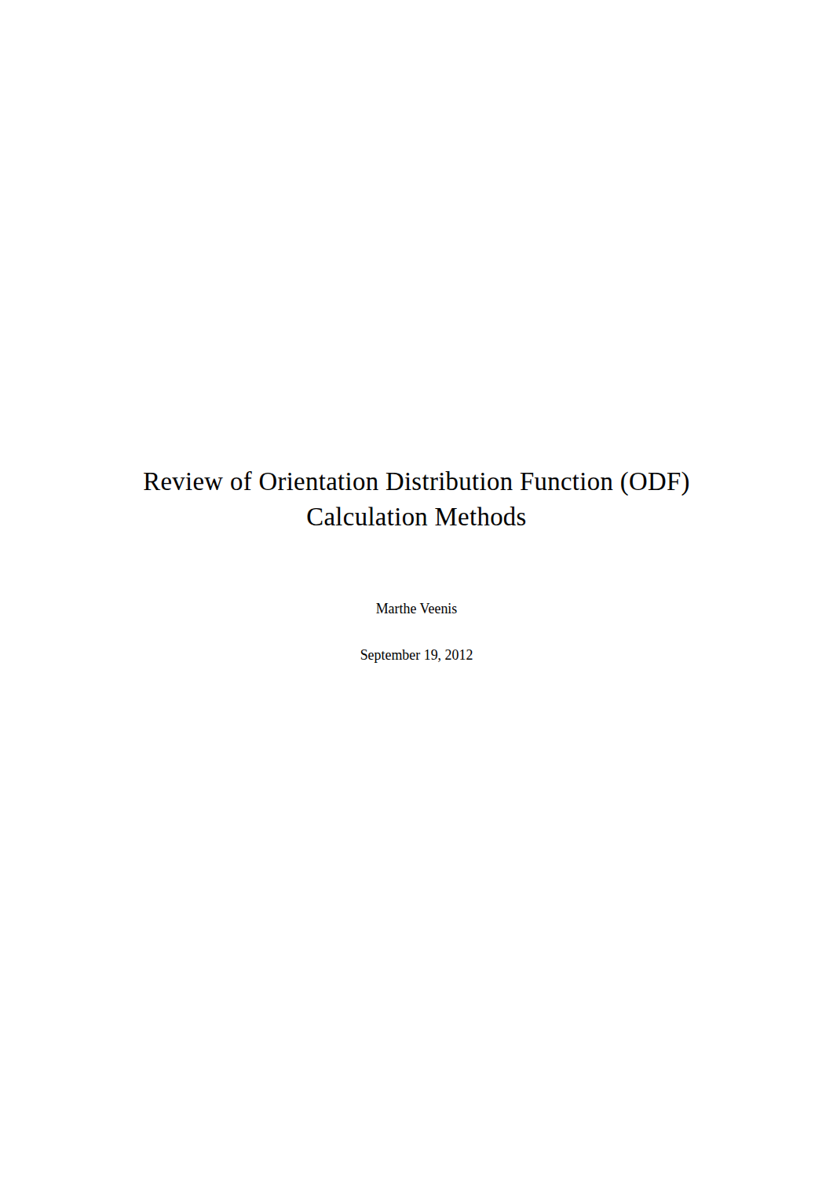Review of Orientation Distribution Function (ODF)
Calculation Methods
Marthe Veenis
September 19, 2012